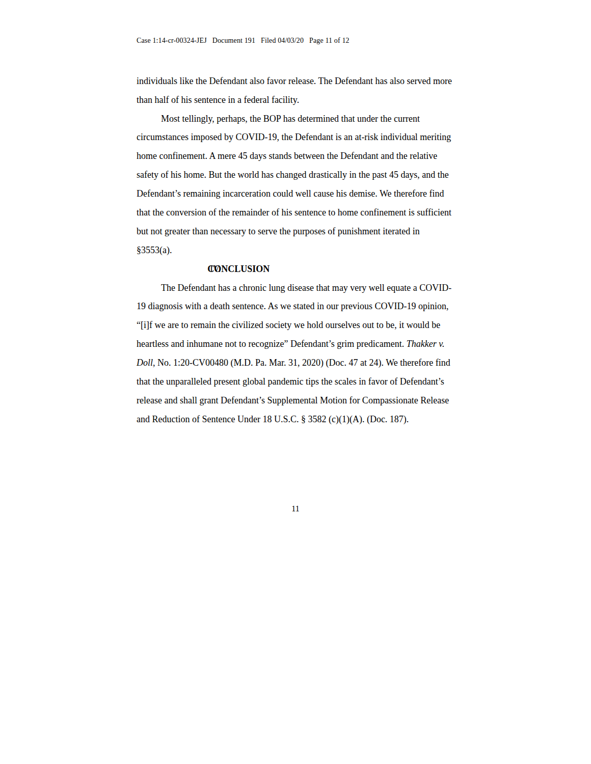Case 1:14-cr-00324-JEJ Document 191 Filed 04/03/20 Page 11 of 12
individuals like the Defendant also favor release. The Defendant has also served more than half of his sentence in a federal facility.
Most tellingly, perhaps, the BOP has determined that under the current circumstances imposed by COVID-19, the Defendant is an at-risk individual meriting home confinement. A mere 45 days stands between the Defendant and the relative safety of his home. But the world has changed drastically in the past 45 days, and the Defendant’s remaining incarceration could well cause his demise. We therefore find that the conversion of the remainder of his sentence to home confinement is sufficient but not greater than necessary to serve the purposes of punishment iterated in §3553(a).
IV. CONCLUSION
The Defendant has a chronic lung disease that may very well equate a COVID-19 diagnosis with a death sentence. As we stated in our previous COVID-19 opinion, “[i]f we are to remain the civilized society we hold ourselves out to be, it would be heartless and inhumane not to recognize” Defendant’s grim predicament. Thakker v. Doll, No. 1:20-CV00480 (M.D. Pa. Mar. 31, 2020) (Doc. 47 at 24). We therefore find that the unparalleled present global pandemic tips the scales in favor of Defendant’s release and shall grant Defendant’s Supplemental Motion for Compassionate Release and Reduction of Sentence Under 18 U.S.C. § 3582 (c)(1)(A). (Doc. 187).
11